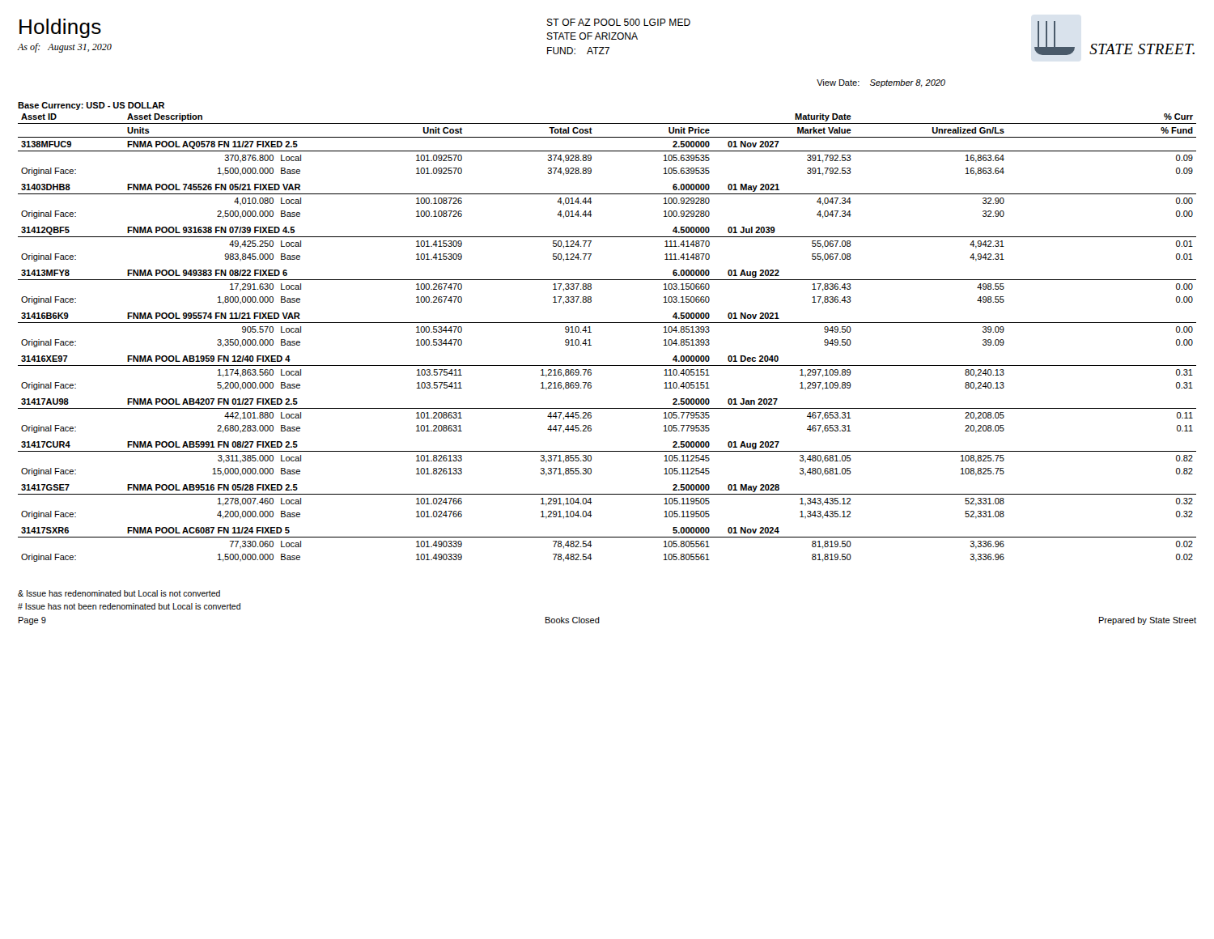Holdings
ST OF AZ POOL 500 LGIP MED
STATE OF ARIZONA
FUND: ATZ7
STATE STREET.
As of: August 31, 2020
View Date: September 8, 2020
Base Currency: USD - US DOLLAR
| Asset ID | Asset Description | | | | | Maturity Date | | | % Curr |
| --- | --- | --- | --- | --- | --- | --- | --- | --- | --- |
| | Units | | Unit Cost | Total Cost | Unit Price | Market Value | Unrealized Gn/Ls | | % Fund |
| 3138MFUC9 | FNMA POOL AQ0578 FN 11/27 FIXED 2.5 | 2.500000 | 01 Nov 2027 | | | |
| | 370,876.800 | Local | 101.092570 | 374,928.89 | 105.639535 | 391,792.53 | 16,863.64 | | 0.09 |
| Original Face: | 1,500,000.000 | Base | 101.092570 | 374,928.89 | 105.639535 | 391,792.53 | 16,863.64 | | 0.09 |
| 31403DHB8 | FNMA POOL 745526 FN 05/21 FIXED VAR | 6.000000 | 01 May 2021 | | | |
| | 4,010.080 | Local | 100.108726 | 4,014.44 | 100.929280 | 4,047.34 | 32.90 | | 0.00 |
| Original Face: | 2,500,000.000 | Base | 100.108726 | 4,014.44 | 100.929280 | 4,047.34 | 32.90 | | 0.00 |
| 31412QBF5 | FNMA POOL 931638 FN 07/39 FIXED 4.5 | 4.500000 | 01 Jul 2039 | | | |
| | 49,425.250 | Local | 101.415309 | 50,124.77 | 111.414870 | 55,067.08 | 4,942.31 | | 0.01 |
| Original Face: | 983,845.000 | Base | 101.415309 | 50,124.77 | 111.414870 | 55,067.08 | 4,942.31 | | 0.01 |
| 31413MFY8 | FNMA POOL 949383 FN 08/22 FIXED 6 | 6.000000 | 01 Aug 2022 | | | |
| | 17,291.630 | Local | 100.267470 | 17,337.88 | 103.150660 | 17,836.43 | 498.55 | | 0.00 |
| Original Face: | 1,800,000.000 | Base | 100.267470 | 17,337.88 | 103.150660 | 17,836.43 | 498.55 | | 0.00 |
| 31416B6K9 | FNMA POOL 995574 FN 11/21 FIXED VAR | 4.500000 | 01 Nov 2021 | | | |
| | 905.570 | Local | 100.534470 | 910.41 | 104.851393 | 949.50 | 39.09 | | 0.00 |
| Original Face: | 3,350,000.000 | Base | 100.534470 | 910.41 | 104.851393 | 949.50 | 39.09 | | 0.00 |
| 31416XE97 | FNMA POOL AB1959 FN 12/40 FIXED 4 | 4.000000 | 01 Dec 2040 | | | |
| | 1,174,863.560 | Local | 103.575411 | 1,216,869.76 | 110.405151 | 1,297,109.89 | 80,240.13 | | 0.31 |
| Original Face: | 5,200,000.000 | Base | 103.575411 | 1,216,869.76 | 110.405151 | 1,297,109.89 | 80,240.13 | | 0.31 |
| 31417AU98 | FNMA POOL AB4207 FN 01/27 FIXED 2.5 | 2.500000 | 01 Jan 2027 | | | |
| | 442,101.880 | Local | 101.208631 | 447,445.26 | 105.779535 | 467,653.31 | 20,208.05 | | 0.11 |
| Original Face: | 2,680,283.000 | Base | 101.208631 | 447,445.26 | 105.779535 | 467,653.31 | 20,208.05 | | 0.11 |
| 31417CUR4 | FNMA POOL AB5991 FN 08/27 FIXED 2.5 | 2.500000 | 01 Aug 2027 | | | |
| | 3,311,385.000 | Local | 101.826133 | 3,371,855.30 | 105.112545 | 3,480,681.05 | 108,825.75 | | 0.82 |
| Original Face: | 15,000,000.000 | Base | 101.826133 | 3,371,855.30 | 105.112545 | 3,480,681.05 | 108,825.75 | | 0.82 |
| 31417GSE7 | FNMA POOL AB9516 FN 05/28 FIXED 2.5 | 2.500000 | 01 May 2028 | | | |
| | 1,278,007.460 | Local | 101.024766 | 1,291,104.04 | 105.119505 | 1,343,435.12 | 52,331.08 | | 0.32 |
| Original Face: | 4,200,000.000 | Base | 101.024766 | 1,291,104.04 | 105.119505 | 1,343,435.12 | 52,331.08 | | 0.32 |
| 31417SXR6 | FNMA POOL AC6087 FN 11/24 FIXED 5 | 5.000000 | 01 Nov 2024 | | | |
| | 77,330.060 | Local | 101.490339 | 78,482.54 | 105.805561 | 81,819.50 | 3,336.96 | | 0.02 |
| Original Face: | 1,500,000.000 | Base | 101.490339 | 78,482.54 | 105.805561 | 81,819.50 | 3,336.96 | | 0.02 |
& Issue has redenominated but Local is not converted
# Issue has not been redenominated but Local is converted
Page 9
Books Closed
Prepared by State Street